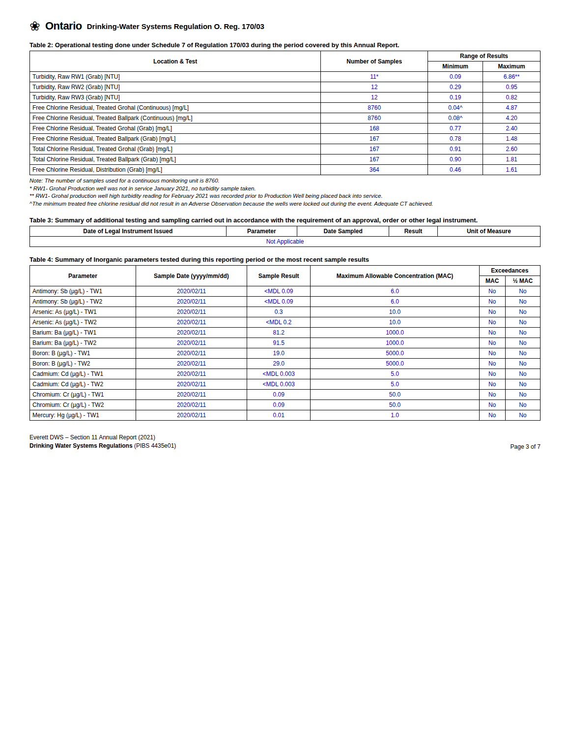❀ Ontario
Drinking-Water Systems Regulation O. Reg. 170/03
Table 2: Operational testing done under Schedule 7 of Regulation 170/03 during the period covered by this Annual Report.
| Location & Test | Number of Samples | Range of Results |
| --- | --- | --- |
| Minimum | Maximum |
| Turbidity, Raw RW1 (Grab) [NTU] | 11* | 0.09 | 6.86** |
| Turbidity, Raw RW2 (Grab) [NTU] | 12 | 0.29 | 0.95 |
| Turbidity, Raw RW3 (Grab) [NTU] | 12 | 0.19 | 0.82 |
| Free Chlorine Residual, Treated Grohal (Continuous) [mg/L] | 8760 | 0.04^ | 4.87 |
| Free Chlorine Residual, Treated Ballpark (Continuous) [mg/L] | 8760 | 0.08^ | 4.20 |
| Free Chlorine Residual, Treated Grohal (Grab) [mg/L] | 168 | 0.77 | 2.40 |
| Free Chlorine Residual, Treated Ballpark (Grab) [mg/L] | 167 | 0.78 | 1.48 |
| Total Chlorine Residual, Treated Grohal (Grab) [mg/L] | 167 | 0.91 | 2.60 |
| Total Chlorine Residual, Treated Ballpark (Grab) [mg/L] | 167 | 0.90 | 1.81 |
| Free Chlorine Residual, Distribution (Grab) [mg/L] | 364 | 0.46 | 1.61 |
Note: The number of samples used for a continuous monitoring unit is 8760.
* RW1- Grohal Production well was not in service January 2021, no turbidity sample taken.
** RW1- Grohal production well high turbidity reading for February 2021 was recorded prior to Production Well being placed back into service.
^The minimum treated free chlorine residual did not result in an Adverse Observation because the wells were locked out during the event. Adequate CT achieved.
Table 3: Summary of additional testing and sampling carried out in accordance with the requirement of an approval, order or other legal instrument.
| Date of Legal Instrument Issued | Parameter | Date Sampled | Result | Unit of Measure |
| --- | --- | --- | --- | --- |
| Not Applicable |
Table 4: Summary of Inorganic parameters tested during this reporting period or the most recent sample results
| Parameter | Sample Date (yyyy/mm/dd) | Sample Result | Maximum Allowable Concentration (MAC) | Exceedances |
| --- | --- | --- | --- | --- |
| MAC | ½ MAC |
| Antimony: Sb (µg/L) - TW1 | 2020/02/11 | <MDL 0.09 | 6.0 | No | No |
| Antimony: Sb (µg/L) - TW2 | 2020/02/11 | <MDL 0.09 | 6.0 | No | No |
| Arsenic: As (µg/L) - TW1 | 2020/02/11 | 0.3 | 10.0 | No | No |
| Arsenic: As (µg/L) - TW2 | 2020/02/11 | <MDL 0.2 | 10.0 | No | No |
| Barium: Ba (µg/L) - TW1 | 2020/02/11 | 81.2 | 1000.0 | No | No |
| Barium: Ba (µg/L) - TW2 | 2020/02/11 | 91.5 | 1000.0 | No | No |
| Boron: B (µg/L) - TW1 | 2020/02/11 | 19.0 | 5000.0 | No | No |
| Boron: B (µg/L) - TW2 | 2020/02/11 | 29.0 | 5000.0 | No | No |
| Cadmium: Cd (µg/L) - TW1 | 2020/02/11 | <MDL 0.003 | 5.0 | No | No |
| Cadmium: Cd (µg/L) - TW2 | 2020/02/11 | <MDL 0.003 | 5.0 | No | No |
| Chromium: Cr (µg/L) - TW1 | 2020/02/11 | 0.09 | 50.0 | No | No |
| Chromium: Cr (µg/L) - TW2 | 2020/02/11 | 0.09 | 50.0 | No | No |
| Mercury: Hg (µg/L) - TW1 | 2020/02/11 | 0.01 | 1.0 | No | No |
Everett DWS – Section 11 Annual Report (2021)
Drinking Water Systems Regulations (PIBS 4435e01)
Page 3 of 7